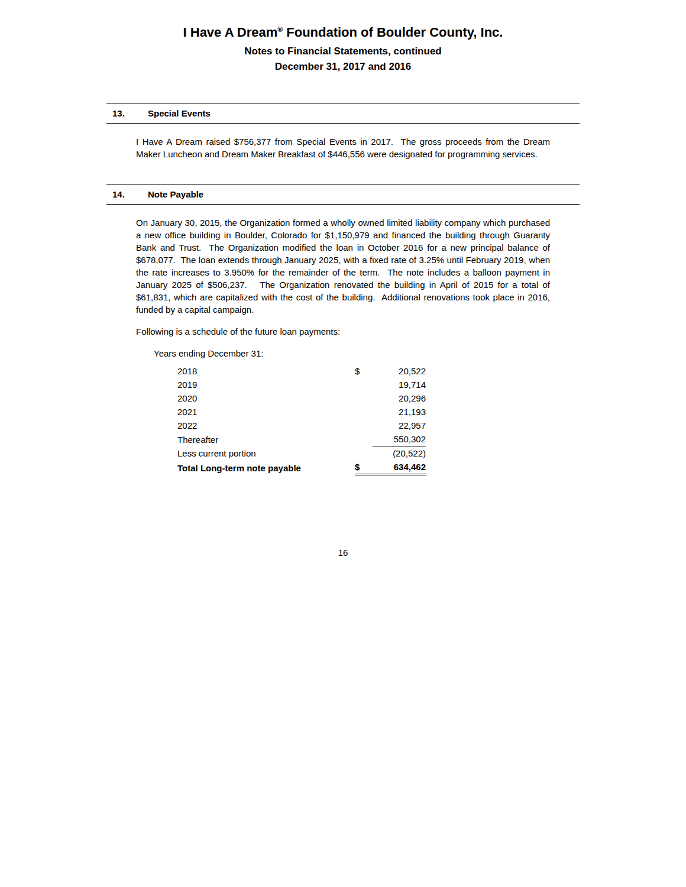I Have A Dream® Foundation of Boulder County, Inc.
Notes to Financial Statements, continued
December 31, 2017 and 2016
13. Special Events
I Have A Dream raised $756,377 from Special Events in 2017. The gross proceeds from the Dream Maker Luncheon and Dream Maker Breakfast of $446,556 were designated for programming services.
14. Note Payable
On January 30, 2015, the Organization formed a wholly owned limited liability company which purchased a new office building in Boulder, Colorado for $1,150,979 and financed the building through Guaranty Bank and Trust. The Organization modified the loan in October 2016 for a new principal balance of $678,077. The loan extends through January 2025, with a fixed rate of 3.25% until February 2019, when the rate increases to 3.950% for the remainder of the term. The note includes a balloon payment in January 2025 of $506,237. The Organization renovated the building in April of 2015 for a total of $61,831, which are capitalized with the cost of the building. Additional renovations took place in 2016, funded by a capital campaign.
Following is a schedule of the future loan payments:
Years ending December 31:
| 2018 | $ | 20,522 |
| 2019 | | 19,714 |
| 2020 | | 20,296 |
| 2021 | | 21,193 |
| 2022 | | 22,957 |
| Thereafter | | 550,302 |
| Less current portion | | (20,522) |
| Total Long-term note payable | $ | 634,462 |
16